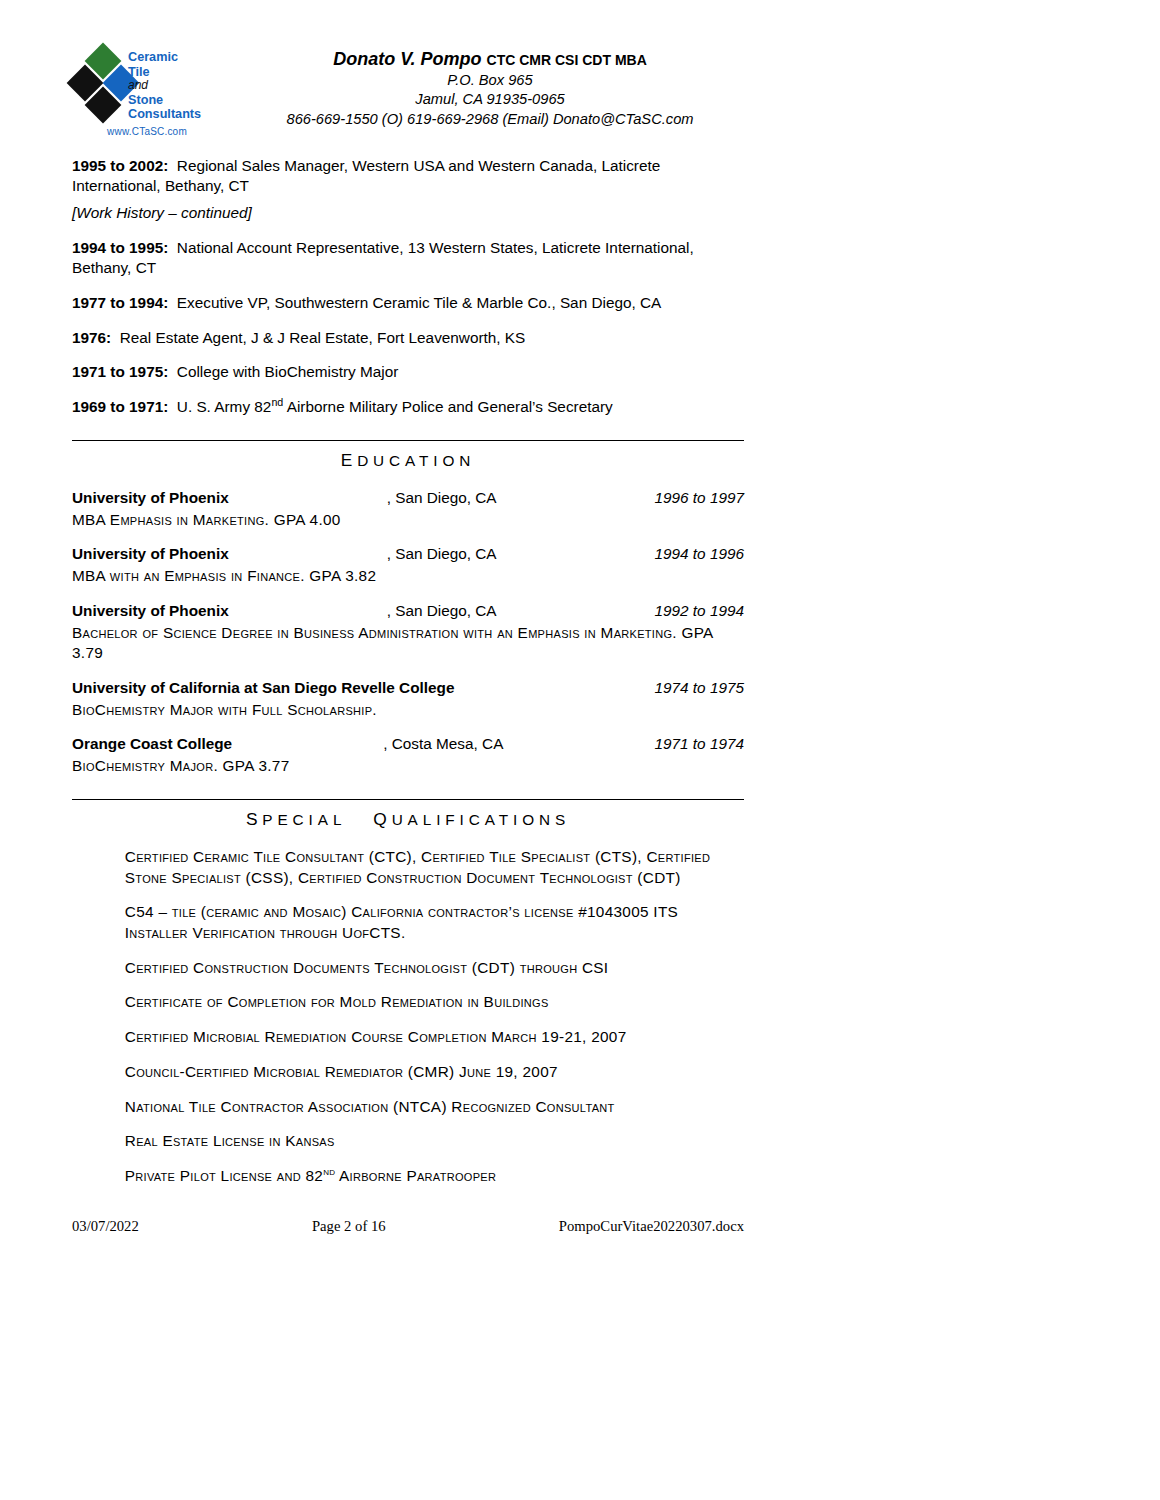Ceramic Tile and Stone Consultants
www.CTaSC.com
Donato V. Pompo CTC CMR CSI CDT MBA
P.O. Box 965
Jamul, CA 91935-0965
866-669-1550 (O) 619-669-2968 (Email) Donato@CTaSC.com
1995 to 2002: Regional Sales Manager, Western USA and Western Canada, Laticrete International, Bethany, CT
[Work History – continued]
1994 to 1995: National Account Representative, 13 Western States, Laticrete International, Bethany, CT
1977 to 1994: Executive VP, Southwestern Ceramic Tile & Marble Co., San Diego, CA
1976: Real Estate Agent, J & J Real Estate, Fort Leavenworth, KS
1971 to 1975: College with BioChemistry Major
1969 to 1971: U. S. Army 82nd Airborne Military Police and General’s Secretary
Education
University of Phoenix, San Diego, CA 1996 to 1997
MBA Emphasis in Marketing. GPA 4.00
University of Phoenix, San Diego, CA 1994 to 1996
MBA with an Emphasis in Finance. GPA 3.82
University of Phoenix, San Diego, CA 1992 to 1994
Bachelor of Science Degree in Business Administration with an Emphasis in Marketing. GPA 3.79
University of California at San Diego Revelle College 1974 to 1975
BioChemistry Major with Full Scholarship.
Orange Coast College, Costa Mesa, CA 1971 to 1974
BioChemistry Major. GPA 3.77
Special Qualifications
Certified Ceramic Tile Consultant (CTC), Certified Tile Specialist (CTS), Certified Stone Specialist (CSS), Certified Construction Document Technologist (CDT)
C54 – tile (ceramic and Mosaic) California contractor’s license #1043005 ITS Installer Verification through UofCTS.
Certified Construction Documents Technologist (CDT) through CSI
Certificate of Completion for Mold Remediation in Buildings
Certified Microbial Remediation Course Completion March 19-21, 2007
Council-Certified Microbial Remediator (CMR) June 19, 2007
National Tile Contractor Association (NTCA) Recognized Consultant
Real Estate License in Kansas
Private Pilot License and 82nd Airborne Paratrooper
03/07/2022 Page 2 of 16 PompoCurVitae20220307.docx